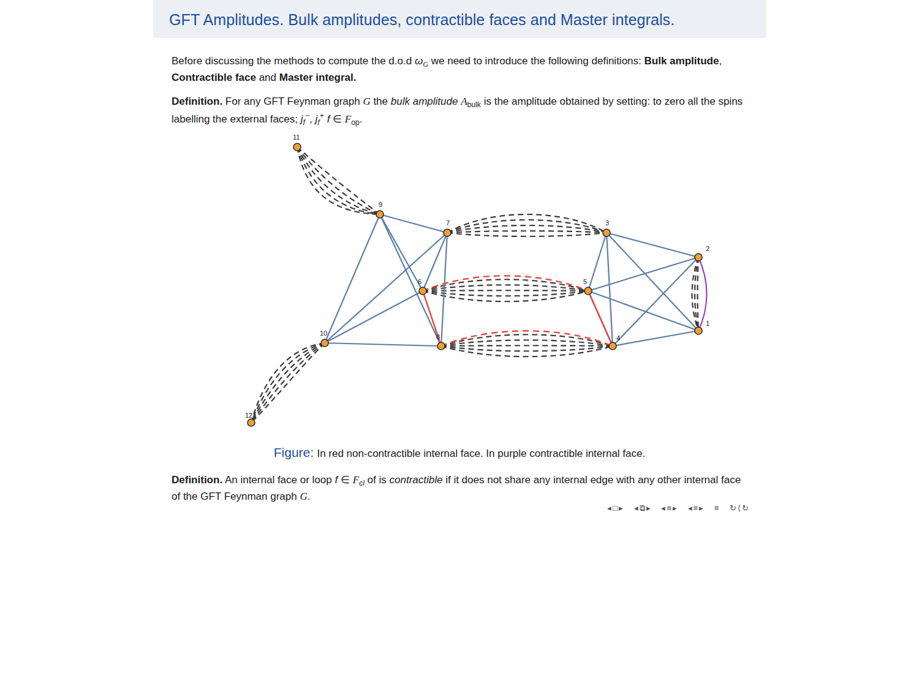GFT Amplitudes. Bulk amplitudes, contractible faces and Master integrals.
Before discussing the methods to compute the d.o.d ωG we need to introduce the following definitions: Bulk amplitude, Contractible face and Master integral.
Definition. For any GFT Feynman graph G the bulk amplitude Abulk is the amplitude obtained by setting: to zero all the spins labelling the external faces; jf−, jf+ f ∈ Fop.
11 9 7 3 2 6 5 10 8 4 1 12
Figure: In red non-contractible internal face. In purple contractible internal face.
Definition. An internal face or loop f ∈ Fcl of is contractible if it does not share any internal edge with any other internal face of the GFT Feynman graph G.
◂□▸ ◂⧉▸ ◂≡▸ ◂≡▸ ≡ ↻⟨↻